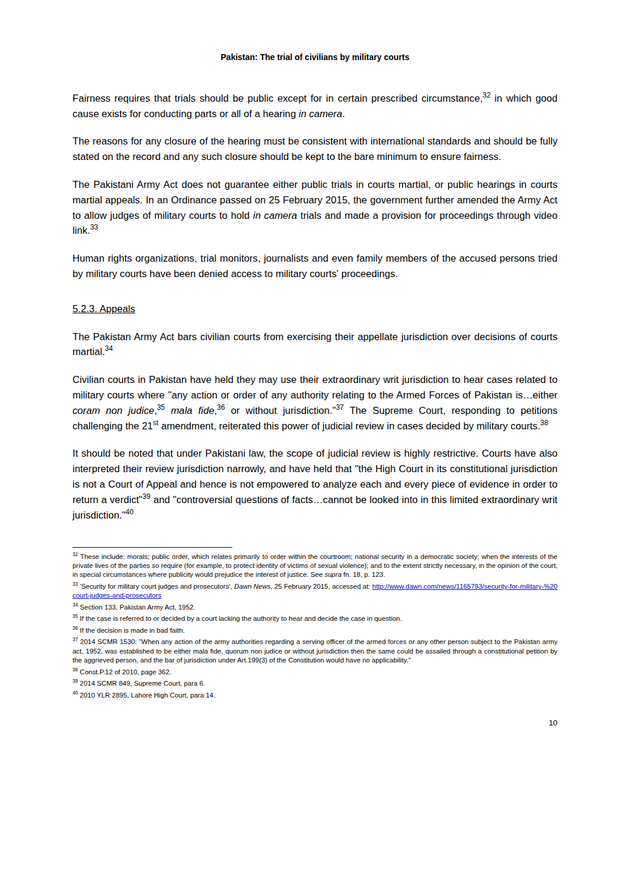Pakistan: The trial of civilians by military courts
Fairness requires that trials should be public except for in certain prescribed circumstance,32 in which good cause exists for conducting parts or all of a hearing in camera.
The reasons for any closure of the hearing must be consistent with international standards and should be fully stated on the record and any such closure should be kept to the bare minimum to ensure fairness.
The Pakistani Army Act does not guarantee either public trials in courts martial, or public hearings in courts martial appeals. In an Ordinance passed on 25 February 2015, the government further amended the Army Act to allow judges of military courts to hold in camera trials and made a provision for proceedings through video link.33
Human rights organizations, trial monitors, journalists and even family members of the accused persons tried by military courts have been denied access to military courts' proceedings.
5.2.3. Appeals
The Pakistan Army Act bars civilian courts from exercising their appellate jurisdiction over decisions of courts martial.34
Civilian courts in Pakistan have held they may use their extraordinary writ jurisdiction to hear cases related to military courts where "any action or order of any authority relating to the Armed Forces of Pakistan is…either coram non judice,35 mala fide,36 or without jurisdiction."37 The Supreme Court, responding to petitions challenging the 21st amendment, reiterated this power of judicial review in cases decided by military courts.38
It should be noted that under Pakistani law, the scope of judicial review is highly restrictive. Courts have also interpreted their review jurisdiction narrowly, and have held that "the High Court in its constitutional jurisdiction is not a Court of Appeal and hence is not empowered to analyze each and every piece of evidence in order to return a verdict"39 and "controversial questions of facts…cannot be looked into in this limited extraordinary writ jurisdiction."40
32 These include: morals; public order, which relates primarily to order within the courtroom; national security in a democratic society; when the interests of the private lives of the parties so require (for example, to protect identity of victims of sexual violence); and to the extent strictly necessary, in the opinion of the court, in special circumstances where publicity would prejudice the interest of justice. See supra fn. 18, p. 123.
33 'Security for military court judges and prosecutors', Dawn News, 25 February 2015, accessed at: http://www.dawn.com/news/1165793/security-for-military-%20court-judges-and-prosecutors
34 Section 133, Pakistan Army Act, 1952.
35 If the case is referred to or decided by a court lacking the authority to hear and decide the case in question.
36 If the decision is made in bad faith.
37 2014 SCMR 1530: "When any action of the army authorities regarding a serving officer of the armed forces or any other person subject to the Pakistan army act, 1952, was established to be either mala fide, quorum non judice or without jurisdiction then the same could be assailed through a constitutional petition by the aggrieved person, and the bar of jurisdiction under Art.199(3) of the Constitution would have no applicability."
38 Const.P.12 of 2010, page 362.
39 2014 SCMR 849, Supreme Court, para 6.
40 2010 YLR 2895, Lahore High Court, para 14.
10